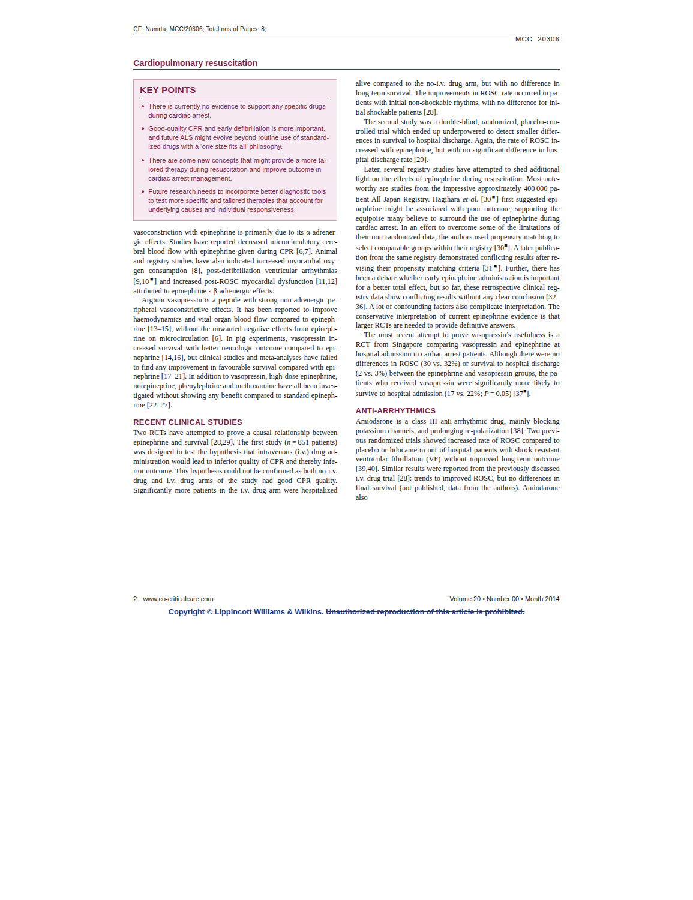CE: Namrta; MCC/20306; Total nos of Pages: 8;
MCC 20306
Cardiopulmonary resuscitation
KEY POINTS
There is currently no evidence to support any specific drugs during cardiac arrest.
Good-quality CPR and early defibrillation is more important, and future ALS might evolve beyond routine use of standardized drugs with a ‘one size fits all’ philosophy.
There are some new concepts that might provide a more tailored therapy during resuscitation and improve outcome in cardiac arrest management.
Future research needs to incorporate better diagnostic tools to test more specific and tailored therapies that account for underlying causes and individual responsiveness.
vasoconstriction with epinephrine is primarily due to its α-adrenergic effects. Studies have reported decreased microcirculatory cerebral blood flow with epinephrine given during CPR [6,7]. Animal and registry studies have also indicated increased myocardial oxygen consumption [8], post-defibrillation ventricular arrhythmias [9,10■] and increased post-ROSC myocardial dysfunction [11,12] attributed to epinephrine’s β-adrenergic effects.
Arginin vasopressin is a peptide with strong non-adrenergic peripheral vasoconstrictive effects. It has been reported to improve haemodynamics and vital organ blood flow compared to epinephrine [13–15], without the unwanted negative effects from epinephrine on microcirculation [6]. In pig experiments, vasopressin increased survival with better neurologic outcome compared to epinephrine [14,16], but clinical studies and meta-analyses have failed to find any improvement in favourable survival compared with epinephrine [17–21]. In addition to vasopressin, high-dose epinephrine, norepineprine, phenylephrine and methoxamine have all been investigated without showing any benefit compared to standard epinephrine [22–27].
RECENT CLINICAL STUDIES
Two RCTs have attempted to prove a causal relationship between epinephrine and survival [28,29]. The first study (n = 851 patients) was designed to test the hypothesis that intravenous (i.v.) drug administration would lead to inferior quality of CPR and thereby inferior outcome. This hypothesis could not be confirmed as both no-i.v. drug and i.v. drug arms of the study had good CPR quality. Significantly more patients in the i.v. drug arm were hospitalized alive compared to the no-i.v. drug arm, but with no difference in long-term survival. The improvements in ROSC rate occurred in patients with initial non-shockable rhythms, with no difference for initial shockable patients [28].
The second study was a double-blind, randomized, placebo-controlled trial which ended up underpowered to detect smaller differences in survival to hospital discharge. Again, the rate of ROSC increased with epinephrine, but with no significant difference in hospital discharge rate [29].
Later, several registry studies have attempted to shed additional light on the effects of epinephrine during resuscitation. Most noteworthy are studies from the impressive approximately 400 000 patient All Japan Registry. Hagihara et al. [30■] first suggested epinephrine might be associated with poor outcome, supporting the equipoise many believe to surround the use of epinephrine during cardiac arrest. In an effort to overcome some of the limitations of their non-randomized data, the authors used propensity matching to select comparable groups within their registry [30■]. A later publication from the same registry demonstrated conflicting results after revising their propensity matching criteria [31■]. Further, there has been a debate whether early epinephrine administration is important for a better total effect, but so far, these retrospective clinical registry data show conflicting results without any clear conclusion [32–36]. A lot of confounding factors also complicate interpretation. The conservative interpretation of current epinephrine evidence is that larger RCTs are needed to provide definitive answers.
The most recent attempt to prove vasopressin’s usefulness is a RCT from Singapore comparing vasopressin and epinephrine at hospital admission in cardiac arrest patients. Although there were no differences in ROSC (30 vs. 32%) or survival to hospital discharge (2 vs. 3%) between the epinephrine and vasopressin groups, the patients who received vasopressin were significantly more likely to survive to hospital admission (17 vs. 22%; P = 0.05) [37■].
ANTI-ARRHYTHMICS
Amiodarone is a class III anti-arrhythmic drug, mainly blocking potassium channels, and prolonging re-polarization [38]. Two previous randomized trials showed increased rate of ROSC compared to placebo or lidocaine in out-of-hospital patients with shock-resistant ventricular fibrillation (VF) without improved long-term outcome [39,40]. Similar results were reported from the previously discussed i.v. drug trial [28]: trends to improved ROSC, but no differences in final survival (not published, data from the authors). Amiodarone also
2www.co-criticalcare.com
Volume 20 • Number 00 • Month 2014
Copyright © Lippincott Williams & Wilkins. Unauthorized reproduction of this article is prohibited.